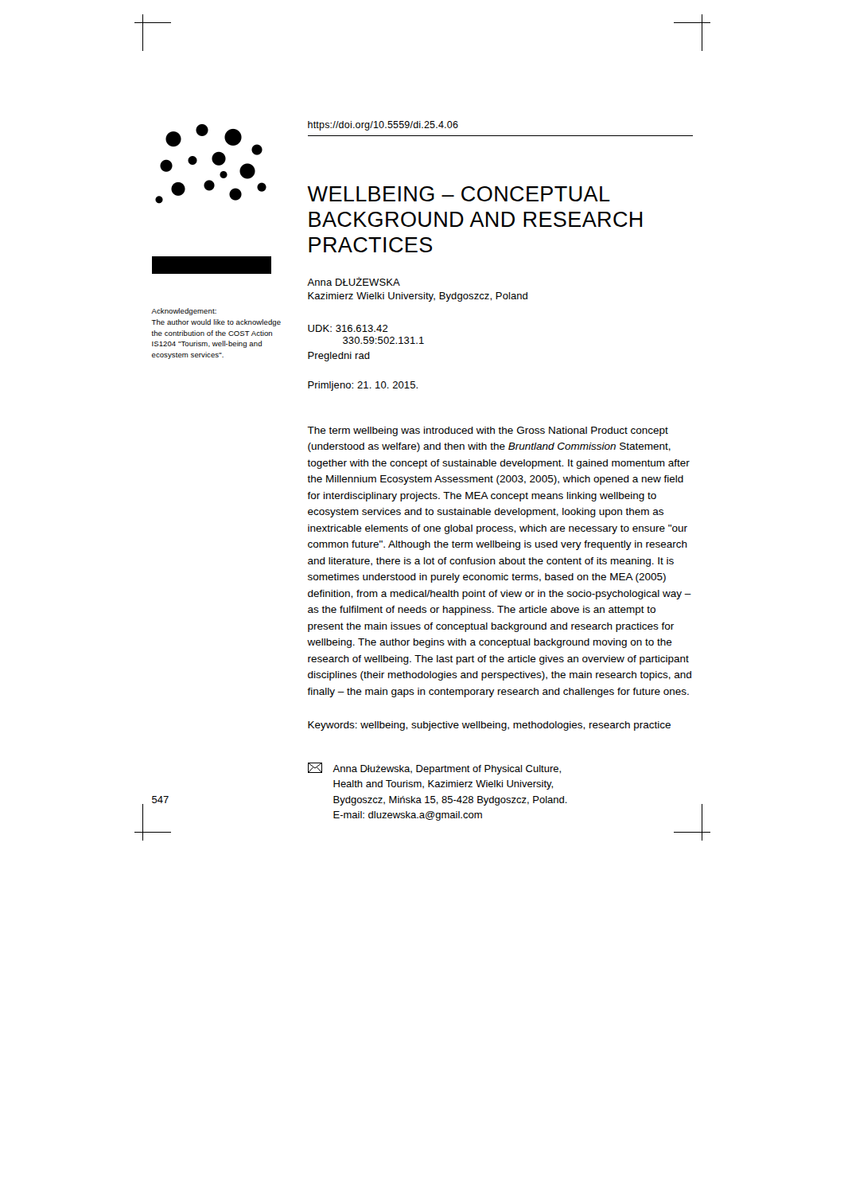Acknowledgement:
The author would like to acknowledge the contribution of the COST Action IS1204 "Tourism, well-being and ecosystem services".
https://doi.org/10.5559/di.25.4.06
Wellbeing – Conceptual Background and Research Practices
Anna DŁUŻEWSKA
Kazimierz Wielki University, Bydgoszcz, Poland
UDK: 316.613.42
330.59:502.131.1
Pregledni rad
Primljeno: 21. 10. 2015.
The term wellbeing was introduced with the Gross National Product concept (understood as welfare) and then with the Bruntland Commission Statement, together with the concept of sustainable development. It gained momentum after the Millennium Ecosystem Assessment (2003, 2005), which opened a new field for interdisciplinary projects. The MEA concept means linking wellbeing to ecosystem services and to sustainable development, looking upon them as inextricable elements of one global process, which are necessary to ensure "our common future". Although the term wellbeing is used very frequently in research and literature, there is a lot of confusion about the content of its meaning. It is sometimes understood in purely economic terms, based on the MEA (2005) definition, from a medical/health point of view or in the socio-psychological way – as the fulfilment of needs or happiness. The article above is an attempt to present the main issues of conceptual background and research practices for wellbeing. The author begins with a conceptual background moving on to the research of wellbeing. The last part of the article gives an overview of participant disciplines (their methodologies and perspectives), the main research topics, and finally – the main gaps in contemporary research and challenges for future ones.
Keywords: wellbeing, subjective wellbeing, methodologies, research practice
Anna Dłużewska, Department of Physical Culture,
Health and Tourism, Kazimierz Wielki University,
Bydgoszcz, Mińska 15, 85-428 Bydgoszcz, Poland.
E-mail: dluzewska.a@gmail.com
547